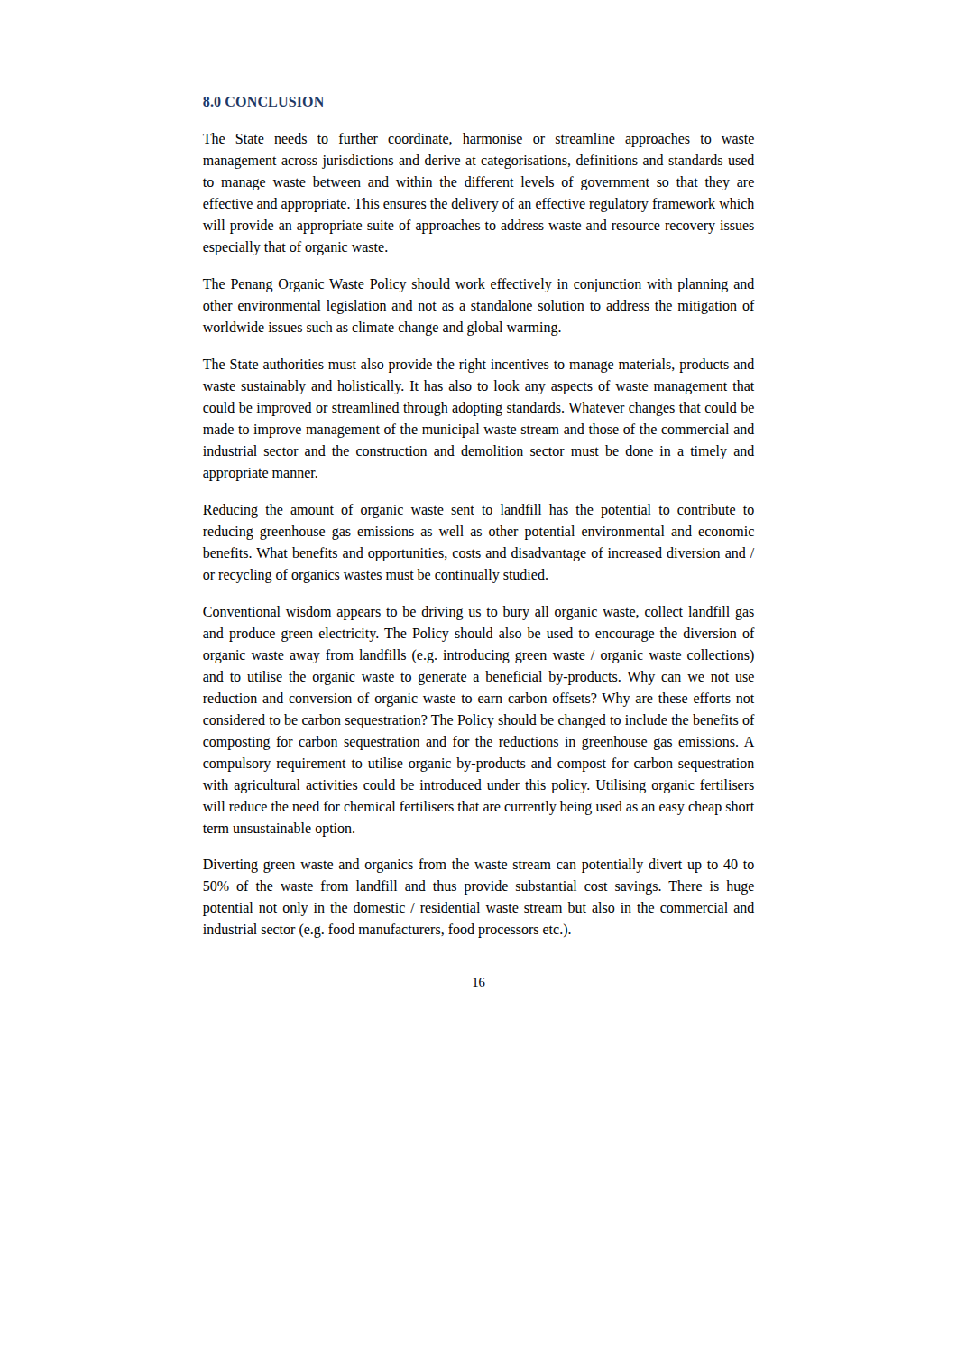8.0 CONCLUSION
The State needs to further coordinate, harmonise or streamline approaches to waste management across jurisdictions and derive at categorisations, definitions and standards used to manage waste between and within the different levels of government so that they are effective and appropriate. This ensures the delivery of an effective regulatory framework which will provide an appropriate suite of approaches to address waste and resource recovery issues especially that of organic waste.
The Penang Organic Waste Policy should work effectively in conjunction with planning and other environmental legislation and not as a standalone solution to address the mitigation of worldwide issues such as climate change and global warming.
The State authorities must also provide the right incentives to manage materials, products and waste sustainably and holistically. It has also to look any aspects of waste management that could be improved or streamlined through adopting standards. Whatever changes that could be made to improve management of the municipal waste stream and those of the commercial and industrial sector and the construction and demolition sector must be done in a timely and appropriate manner.
Reducing the amount of organic waste sent to landfill has the potential to contribute to reducing greenhouse gas emissions as well as other potential environmental and economic benefits. What benefits and opportunities, costs and disadvantage of increased diversion and / or recycling of organics wastes must be continually studied.
Conventional wisdom appears to be driving us to bury all organic waste, collect landfill gas and produce green electricity. The Policy should also be used to encourage the diversion of organic waste away from landfills (e.g. introducing green waste / organic waste collections) and to utilise the organic waste to generate a beneficial by-products. Why can we not use reduction and conversion of organic waste to earn carbon offsets? Why are these efforts not considered to be carbon sequestration? The Policy should be changed to include the benefits of composting for carbon sequestration and for the reductions in greenhouse gas emissions. A compulsory requirement to utilise organic by-products and compost for carbon sequestration with agricultural activities could be introduced under this policy. Utilising organic fertilisers will reduce the need for chemical fertilisers that are currently being used as an easy cheap short term unsustainable option.
Diverting green waste and organics from the waste stream can potentially divert up to 40 to 50% of the waste from landfill and thus provide substantial cost savings. There is huge potential not only in the domestic / residential waste stream but also in the commercial and industrial sector (e.g. food manufacturers, food processors etc.).
16